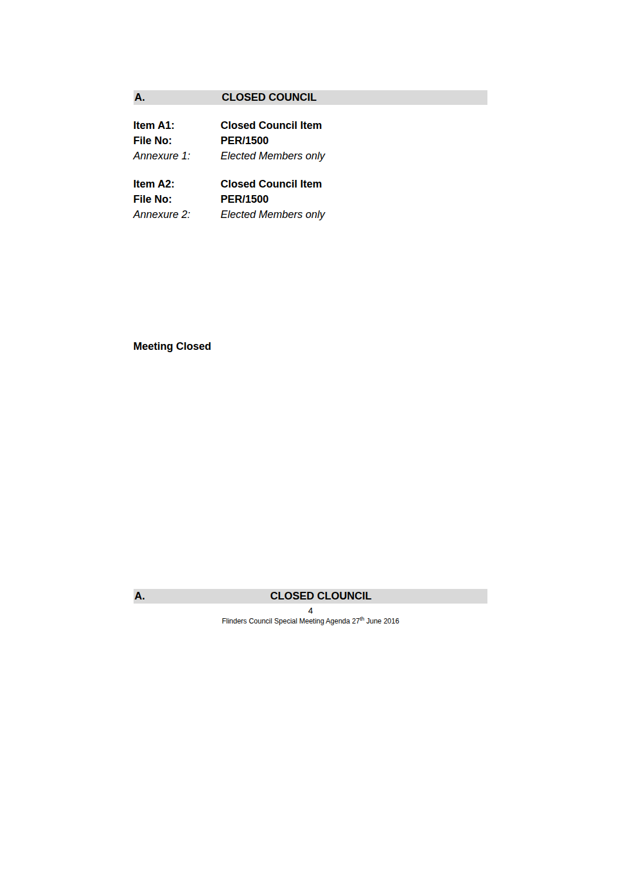A. CLOSED COUNCIL
Item A1: Closed Council Item
File No: PER/1500
Annexure 1: Elected Members only
Item A2: Closed Council Item
File No: PER/1500
Annexure 2: Elected Members only
Meeting Closed
A. CLOSED CLOUNCIL
4
Flinders Council Special Meeting Agenda 27th June 2016